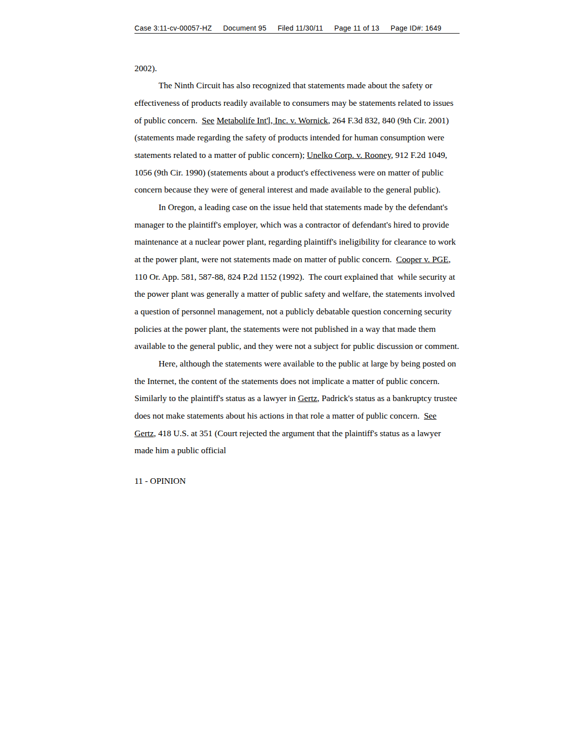Case 3:11-cv-00057-HZ Document 95 Filed 11/30/11 Page 11 of 13 Page ID#: 1649
2002).
The Ninth Circuit has also recognized that statements made about the safety or effectiveness of products readily available to consumers may be statements related to issues of public concern. See Metabolife Int'l, Inc. v. Wornick, 264 F.3d 832, 840 (9th Cir. 2001) (statements made regarding the safety of products intended for human consumption were statements related to a matter of public concern); Unelko Corp. v. Rooney, 912 F.2d 1049, 1056 (9th Cir. 1990) (statements about a product's effectiveness were on matter of public concern because they were of general interest and made available to the general public).
In Oregon, a leading case on the issue held that statements made by the defendant's manager to the plaintiff's employer, which was a contractor of defendant's hired to provide maintenance at a nuclear power plant, regarding plaintiff's ineligibility for clearance to work at the power plant, were not statements made on matter of public concern. Cooper v. PGE, 110 Or. App. 581, 587-88, 824 P.2d 1152 (1992). The court explained that while security at the power plant was generally a matter of public safety and welfare, the statements involved a question of personnel management, not a publicly debatable question concerning security policies at the power plant, the statements were not published in a way that made them available to the general public, and they were not a subject for public discussion or comment.
Here, although the statements were available to the public at large by being posted on the Internet, the content of the statements does not implicate a matter of public concern. Similarly to the plaintiff's status as a lawyer in Gertz, Padrick's status as a bankruptcy trustee does not make statements about his actions in that role a matter of public concern. See Gertz, 418 U.S. at 351 (Court rejected the argument that the plaintiff's status as a lawyer made him a public official
11 - OPINION